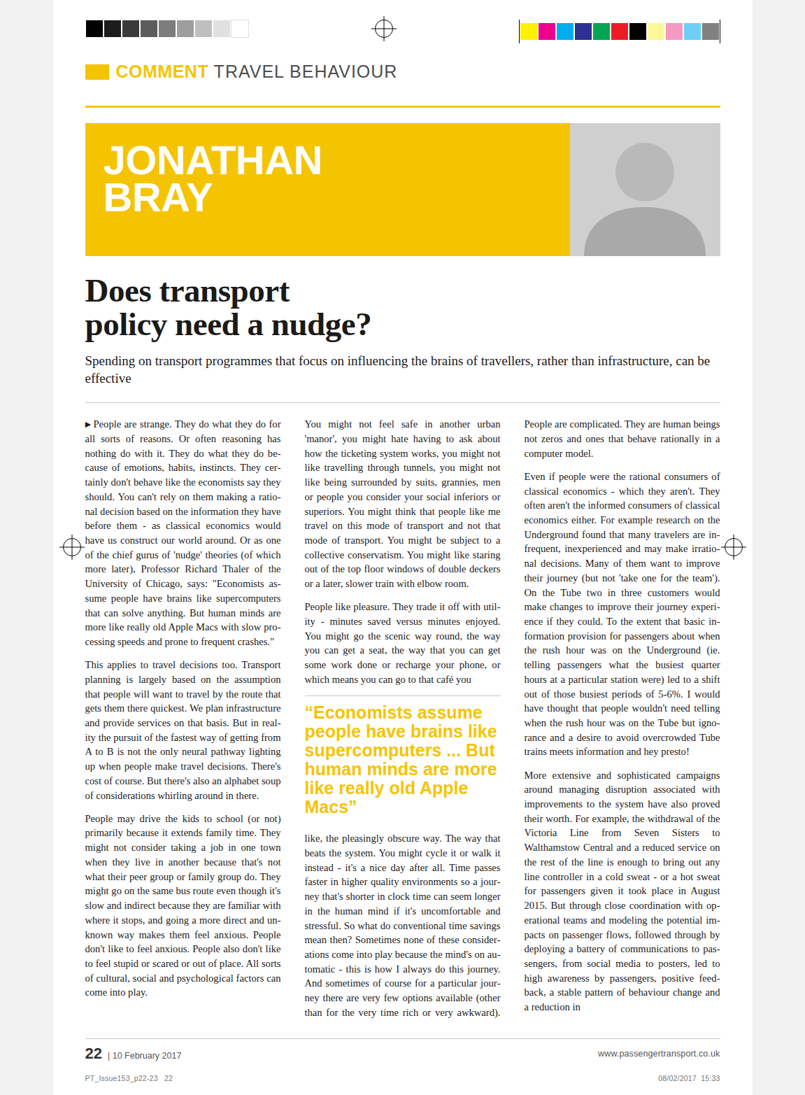COMMENT TRAVEL BEHAVIOUR
JONATHAN
BRAY
Does transport
policy need a nudge?
Spending on transport programmes that focus on influencing the brains of travellers, rather than infrastructure, can be effective
▸People are strange. They do what they do for all sorts of reasons. Or often reasoning has nothing do with it. They do what they do because of emotions, habits, instincts. They certainly don't behave like the economists say they should. You can't rely on them making a rational decision based on the information they have before them - as classical economics would have us construct our world around. Or as one of the chief gurus of 'nudge' theories (of which more later), Professor Richard Thaler of the University of Chicago, says: "Economists assume people have brains like supercomputers that can solve anything. But human minds are more like really old Apple Macs with slow processing speeds and prone to frequent crashes."
This applies to travel decisions too. Transport planning is largely based on the assumption that people will want to travel by the route that gets them there quickest. We plan infrastructure and provide services on that basis. But in reality the pursuit of the fastest way of getting from A to B is not the only neural pathway lighting up when people make travel decisions. There's cost of course. But there's also an alphabet soup of considerations whirling around in there.
People may drive the kids to school (or not) primarily because it extends family time. They might not consider taking a job in one town when they live in another because that's not what their peer group or family group do. They might go on the same bus route even though it's slow and indirect because they are familiar with where it stops, and going a more direct and unknown way makes them feel anxious. People don't like to feel anxious. People also don't like to feel stupid or scared or out of place. All sorts of cultural, social and psychological factors can come into play.
You might not feel safe in another urban 'manor', you might hate having to ask about how the ticketing system works, you might not like travelling through tunnels, you might not like being surrounded by suits, grannies, men or people you consider your social inferiors or superiors. You might think that people like me travel on this mode of transport and not that mode of transport. You might be subject to a collective conservatism. You might like staring out of the top floor windows of double deckers or a later, slower train with elbow room.
People like pleasure. They trade it off with utility - minutes saved versus minutes enjoyed. You might go the scenic way round, the way you can get a seat, the way that you can get some work done or recharge your phone, or which means you can go to that café you
“Economists assume people have brains like supercomputers ... But human minds are more like really old Apple Macs”
like, the pleasingly obscure way. The way that beats the system. You might cycle it or walk it instead - it's a nice day after all. Time passes faster in higher quality environments so a journey that's shorter in clock time can seem longer in the human mind if it's uncomfortable and stressful. So what do conventional time savings mean then? Sometimes none of these considerations come into play because the mind's on automatic - this is how I always do this journey. And sometimes of course for a particular journey there are very few options available (other than for the very time rich or very awkward). People are complicated. They are human beings not zeros and ones that behave rationally in a computer model.
Even if people were the rational consumers of classical economics - which they aren't. They often aren't the informed consumers of classical economics either. For example research on the Underground found that many travelers are infrequent, inexperienced and may make irrational decisions. Many of them want to improve their journey (but not 'take one for the team'). On the Tube two in three customers would make changes to improve their journey experience if they could. To the extent that basic information provision for passengers about when the rush hour was on the Underground (ie. telling passengers what the busiest quarter hours at a particular station were) led to a shift out of those busiest periods of 5-6%. I would have thought that people wouldn't need telling when the rush hour was on the Tube but ignorance and a desire to avoid overcrowded Tube trains meets information and hey presto!
More extensive and sophisticated campaigns around managing disruption associated with improvements to the system have also proved their worth. For example, the withdrawal of the Victoria Line from Seven Sisters to Walthamstow Central and a reduced service on the rest of the line is enough to bring out any line controller in a cold sweat - or a hot sweat for passengers given it took place in August 2015. But through close coordination with operational teams and modeling the potential impacts on passenger flows, followed through by deploying a battery of communications to passengers, from social media to posters, led to high awareness by passengers, positive feedback, a stable pattern of behaviour change and a reduction in
22| 10 February 2017
www.passengertransport.co.uk
PT_Issue153_p22-23 22 08/02/2017 15:33